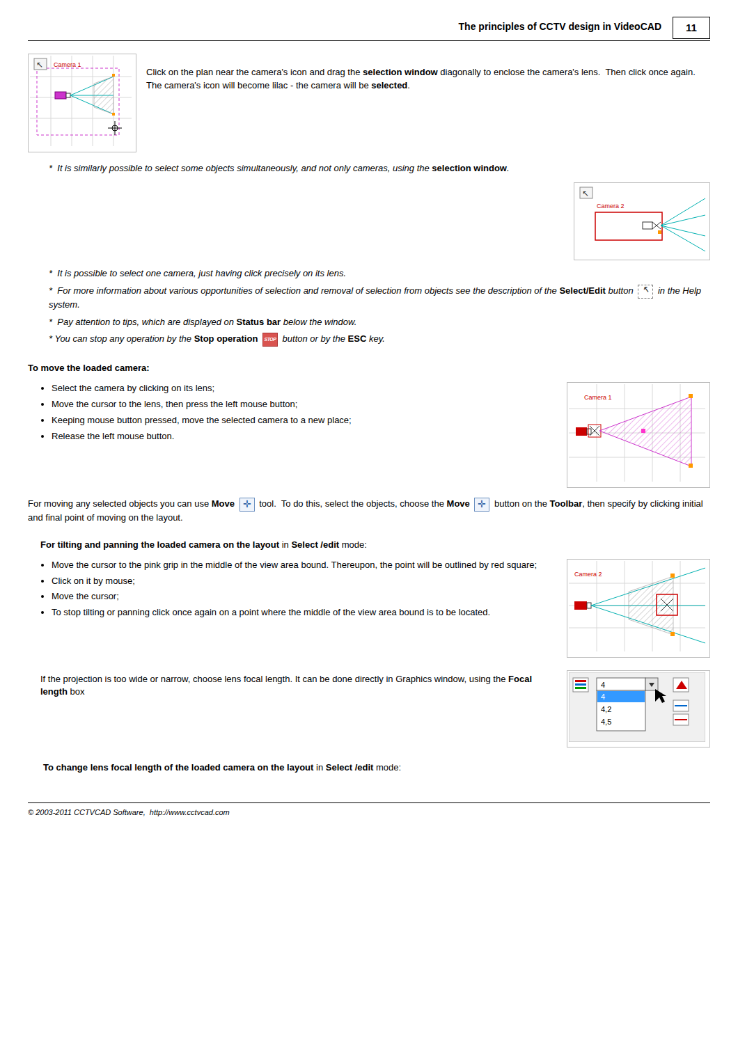The principles of CCTV design in VideoCAD
11
↖ Camera 1
Click on the plan near the camera's icon and drag the selection window diagonally to enclose the camera's lens. Then click once again. The camera's icon will become lilac - the camera will be selected.
* It is similarly possible to select some objects simultaneously, and not only cameras, using the selection window.
↖ Camera 2
* It is possible to select one camera, just having click precisely on its lens.
* For more information about various opportunities of selection and removal of selection from objects see the description of the Select/Edit button in the Help system.
* Pay attention to tips, which are displayed on Status bar below the window.
* You can stop any operation by the Stop operation STOP button or by the ESC key.
To move the loaded camera:
Select the camera by clicking on its lens;
Move the cursor to the lens, then press the left mouse button;
Keeping mouse button pressed, move the selected camera to a new place;
Release the left mouse button.
Camera 1
For moving any selected objects you can use Move tool. To do this, select the objects, choose the Move button on the Toolbar, then specify by clicking initial and final point of moving on the layout.
For tilting and panning the loaded camera on the layout in Select /edit mode:
Move the cursor to the pink grip in the middle of the view area bound. Thereupon, the point will be outlined by red square;
Click on it by mouse;
Move the cursor;
To stop tilting or panning click once again on a point where the middle of the view area bound is to be located.
Camera 2
If the projection is too wide or narrow, choose lens focal length. It can be done directly in Graphics window, using the Focal length box
4 4 4,2 4,5
To change lens focal length of the loaded camera on the layout in Select /edit mode:
© 2003-2011 CCTVCAD Software, http://www.cctvcad.com